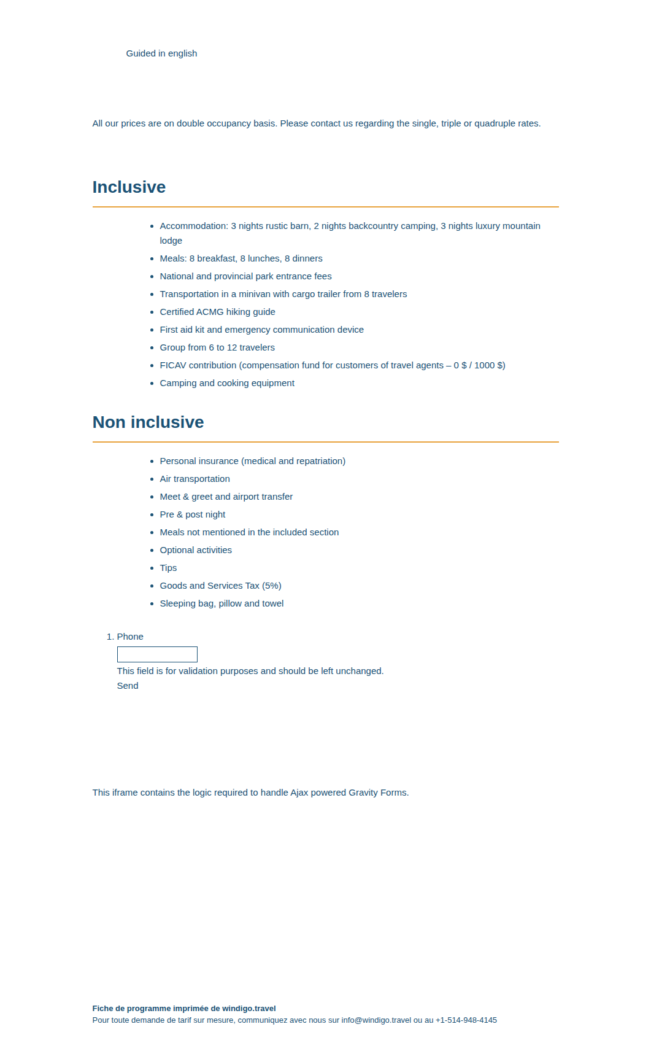Guided in english
All our prices are on double occupancy basis. Please contact us regarding the single, triple or quadruple rates.
Inclusive
Accommodation: 3 nights rustic barn, 2 nights backcountry camping, 3 nights luxury mountain lodge
Meals: 8 breakfast, 8 lunches, 8 dinners
National and provincial park entrance fees
Transportation in a minivan with cargo trailer from 8 travelers
Certified ACMG hiking guide
First aid kit and emergency communication device
Group from 6 to 12 travelers
FICAV contribution (compensation fund for customers of travel agents – 0 $ / 1000 $)
Camping and cooking equipment
Non inclusive
Personal insurance (medical and repatriation)
Air transportation
Meet & greet and airport transfer
Pre & post night
Meals not mentioned in the included section
Optional activities
Tips
Goods and Services Tax (5%)
Sleeping bag, pillow and towel
Phone
This field is for validation purposes and should be left unchanged.
Send
This iframe contains the logic required to handle Ajax powered Gravity Forms.
Fiche de programme imprimée de windigo.travel
Pour toute demande de tarif sur mesure, communiquez avec nous sur info@windigo.travel ou au +1-514-948-4145